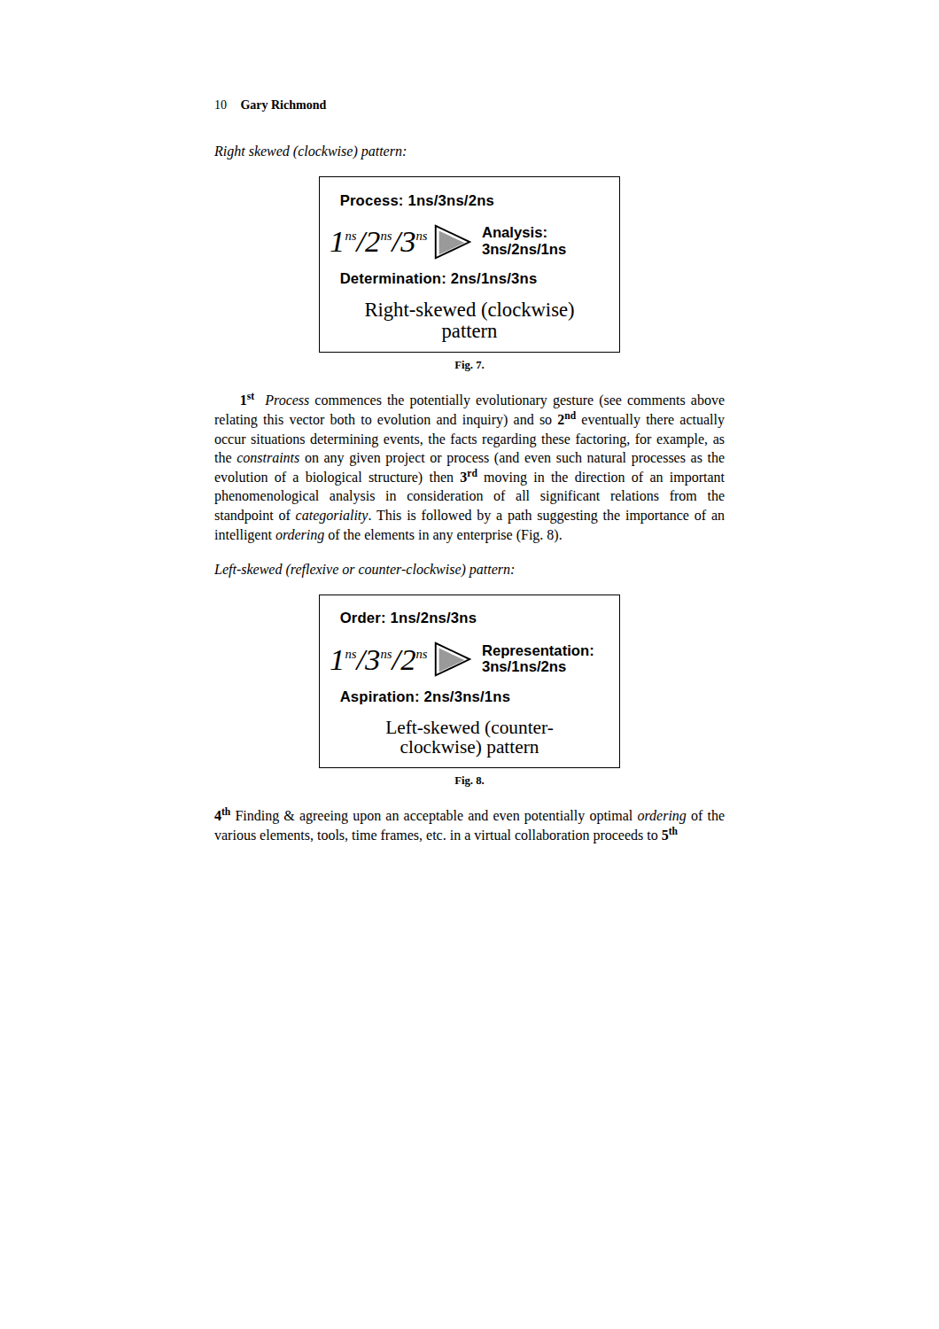10 Gary Richmond
Right skewed (clockwise) pattern:
Process: 1ns/3ns/2ns
1ns/2ns/3ns Analysis:
3ns/2ns/1ns
Determination: 2ns/1ns/3ns
Right-skewed (clockwise)
pattern
Fig. 7.
1st Process commences the potentially evolutionary gesture (see comments above relating this vector both to evolution and inquiry) and so 2nd eventually there actually occur situations determining events, the facts regarding these factoring, for example, as the constraints on any given project or process (and even such natural processes as the evolution of a biological structure) then 3rd moving in the direction of an important phenomenological analysis in consideration of all significant relations from the standpoint of categoriality. This is followed by a path suggesting the importance of an intelligent ordering of the elements in any enterprise (Fig. 8).
Left-skewed (reflexive or counter-clockwise) pattern:
Order: 1ns/2ns/3ns
1ns/3ns/2ns Representation:
3ns/1ns/2ns
Aspiration: 2ns/3ns/1ns
Left-skewed (counter-
clockwise) pattern
Fig. 8.
4th Finding & agreeing upon an acceptable and even potentially optimal ordering of the various elements, tools, time frames, etc. in a virtual collaboration proceeds to 5th